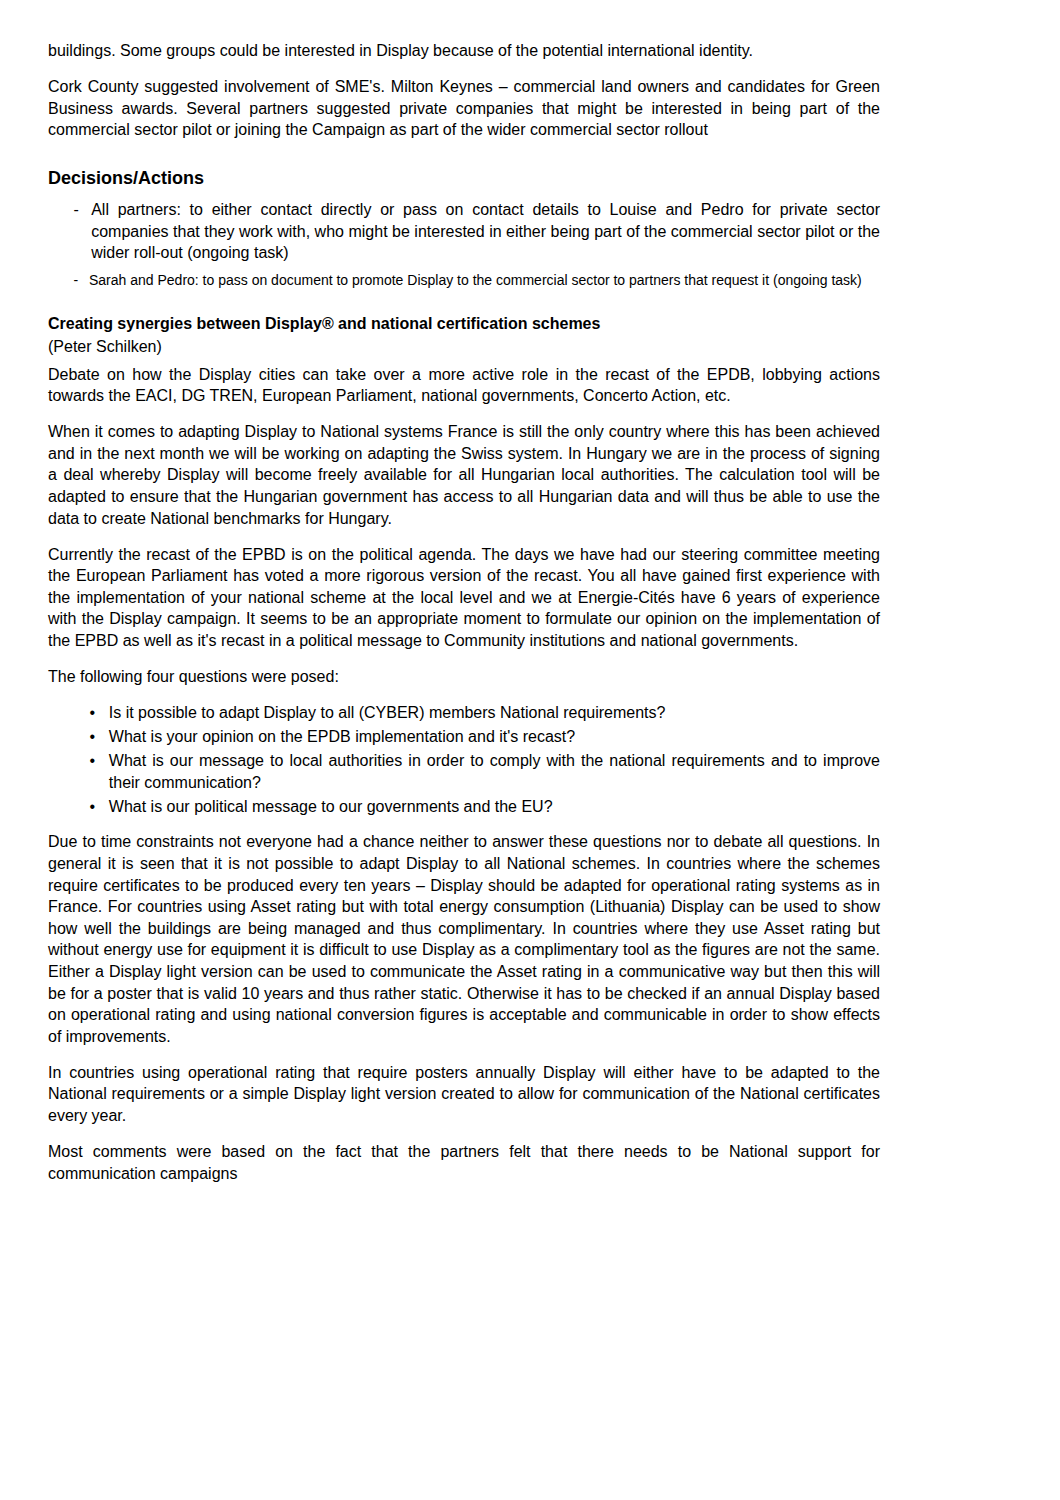buildings. Some groups could be interested in Display because of the potential international identity.
Cork County suggested involvement of SME's. Milton Keynes – commercial land owners and candidates for Green Business awards. Several partners suggested private companies that might be interested in being part of the commercial sector pilot or joining the Campaign as part of the wider commercial sector rollout
Decisions/Actions
All partners: to either contact directly or pass on contact details to Louise and Pedro for private sector companies that they work with, who might be interested in either being part of the commercial sector pilot or the wider roll-out (ongoing task)
Sarah and Pedro: to pass on document to promote Display to the commercial sector to partners that request it (ongoing task)
Creating synergies between Display® and national certification schemes
(Peter Schilken)
Debate on how the Display cities can take over a more active role in the recast of the EPDB, lobbying actions towards the EACI, DG TREN, European Parliament, national governments, Concerto Action, etc.
When it comes to adapting Display to National systems France is still the only country where this has been achieved and in the next month we will be working on adapting the Swiss system. In Hungary we are in the process of signing a deal whereby Display will become freely available for all Hungarian local authorities. The calculation tool will be adapted to ensure that the Hungarian government has access to all Hungarian data and will thus be able to use the data to create National benchmarks for Hungary.
Currently the recast of the EPBD is on the political agenda. The days we have had our steering committee meeting the European Parliament has voted a more rigorous version of the recast. You all have gained first experience with the implementation of your national scheme at the local level and we at Energie-Cités have 6 years of experience with the Display campaign. It seems to be an appropriate moment to formulate our opinion on the implementation of the EPBD as well as it's recast in a political message to Community institutions and national governments.
The following four questions were posed:
Is it possible to adapt Display to all (CYBER) members National requirements?
What is your opinion on the EPDB implementation and it's recast?
What is our message to local authorities in order to comply with the national requirements and to improve their communication?
What is our political message to our governments and the EU?
Due to time constraints not everyone had a chance neither to answer these questions nor to debate all questions. In general it is seen that it is not possible to adapt Display to all National schemes. In countries where the schemes require certificates to be produced every ten years – Display should be adapted for operational rating systems as in France. For countries using Asset rating but with total energy consumption (Lithuania) Display can be used to show how well the buildings are being managed and thus complimentary. In countries where they use Asset rating but without energy use for equipment it is difficult to use Display as a complimentary tool as the figures are not the same. Either a Display light version can be used to communicate the Asset rating in a communicative way but then this will be for a poster that is valid 10 years and thus rather static. Otherwise it has to be checked if an annual Display based on operational rating and using national conversion figures is acceptable and communicable in order to show effects of improvements.
In countries using operational rating that require posters annually Display will either have to be adapted to the National requirements or a simple Display light version created to allow for communication of the National certificates every year.
Most comments were based on the fact that the partners felt that there needs to be National support for communication campaigns